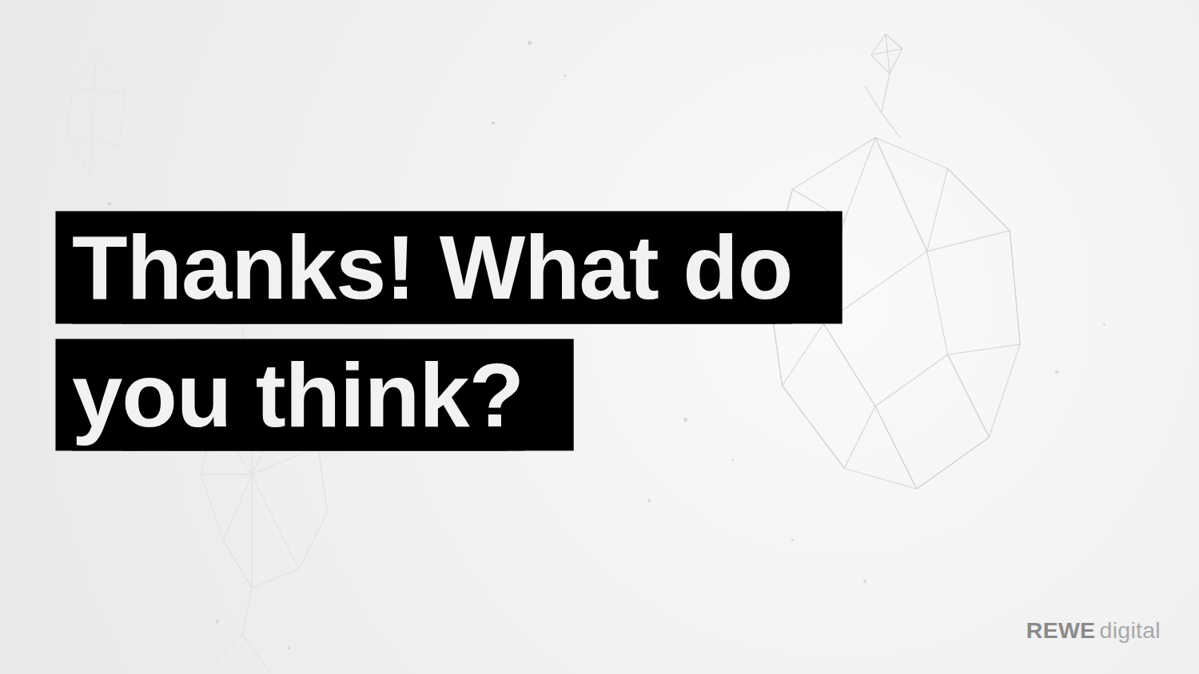Thanks! What do you think?
REWE digital